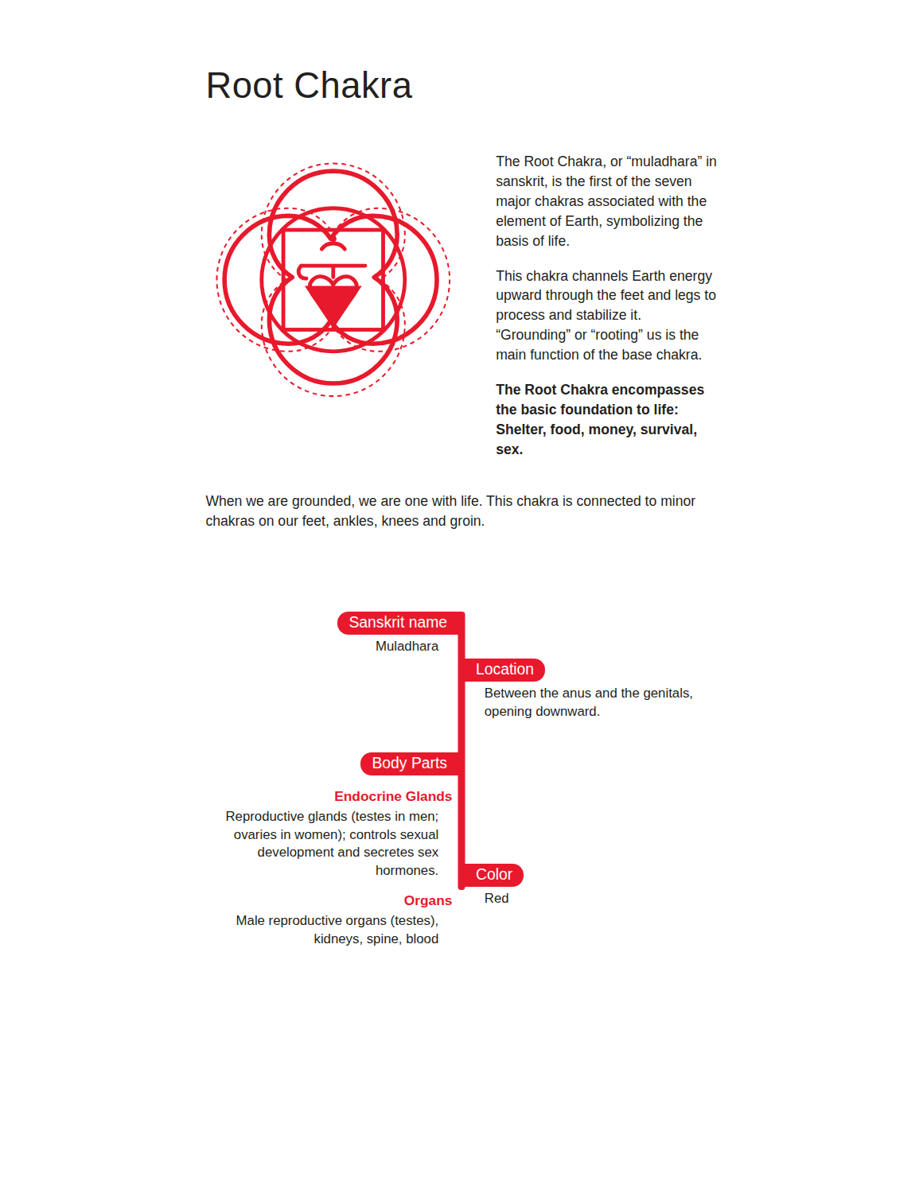Root Chakra
The Root Chakra, or “muladhara” in sanskrit, is the first of the seven major chakras associated with the element of Earth, symbolizing the basis of life.
This chakra channels Earth energy upward through the feet and legs to process and stabilize it. “Grounding” or “rooting” us is the main function of the base chakra.
The Root Chakra encompasses the basic foundation to life: Shelter, food, money, survival, sex.
When we are grounded, we are one with life. This chakra is connected to minor chakras on our feet, ankles, knees and groin.
Sanskrit name
Muladhara
Location
Between the anus and the genitals, opening downward.
Body Parts
Endocrine Glands
Reproductive glands (testes in men; ovaries in women); controls sexual development and secretes sex hormones.
Organs
Male reproductive organs (testes), kidneys, spine, blood
Color
Red